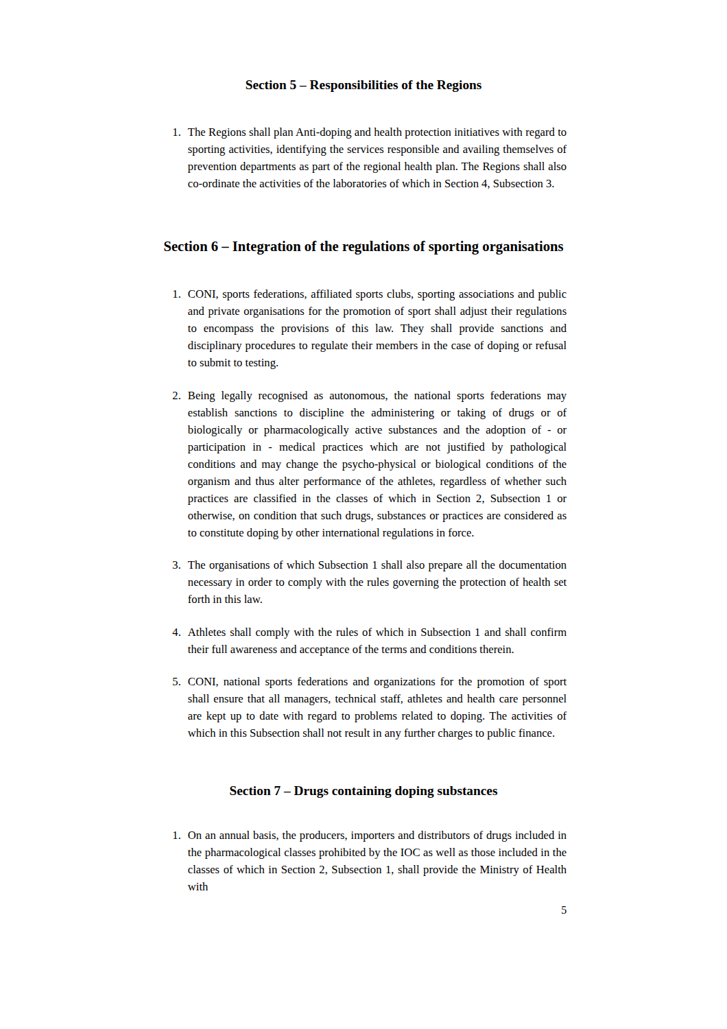Section 5 – Responsibilities of the Regions
The Regions shall plan Anti-doping and health protection initiatives with regard to sporting activities, identifying the services responsible and availing themselves of prevention departments as part of the regional health plan. The Regions shall also co-ordinate the activities of the laboratories of which in Section 4, Subsection 3.
Section 6 – Integration of the regulations of sporting organisations
CONI, sports federations, affiliated sports clubs, sporting associations and public and private organisations for the promotion of sport shall adjust their regulations to encompass the provisions of this law. They shall provide sanctions and disciplinary procedures to regulate their members in the case of doping or refusal to submit to testing.
Being legally recognised as autonomous, the national sports federations may establish sanctions to discipline the administering or taking of drugs or of biologically or pharmacologically active substances and the adoption of - or participation in - medical practices which are not justified by pathological conditions and may change the psycho-physical or biological conditions of the organism and thus alter performance of the athletes, regardless of whether such practices are classified in the classes of which in Section 2, Subsection 1 or otherwise, on condition that such drugs, substances or practices are considered as to constitute doping by other international regulations in force.
The organisations of which Subsection 1 shall also prepare all the documentation necessary in order to comply with the rules governing the protection of health set forth in this law.
Athletes shall comply with the rules of which in Subsection 1 and shall confirm their full awareness and acceptance of the terms and conditions therein.
CONI, national sports federations and organizations for the promotion of sport shall ensure that all managers, technical staff, athletes and health care personnel are kept up to date with regard to problems related to doping. The activities of which in this Subsection shall not result in any further charges to public finance.
Section 7 – Drugs containing doping substances
On an annual basis, the producers, importers and distributors of drugs included in the pharmacological classes prohibited by the IOC as well as those included in the classes of which in Section 2, Subsection 1, shall provide the Ministry of Health with
5